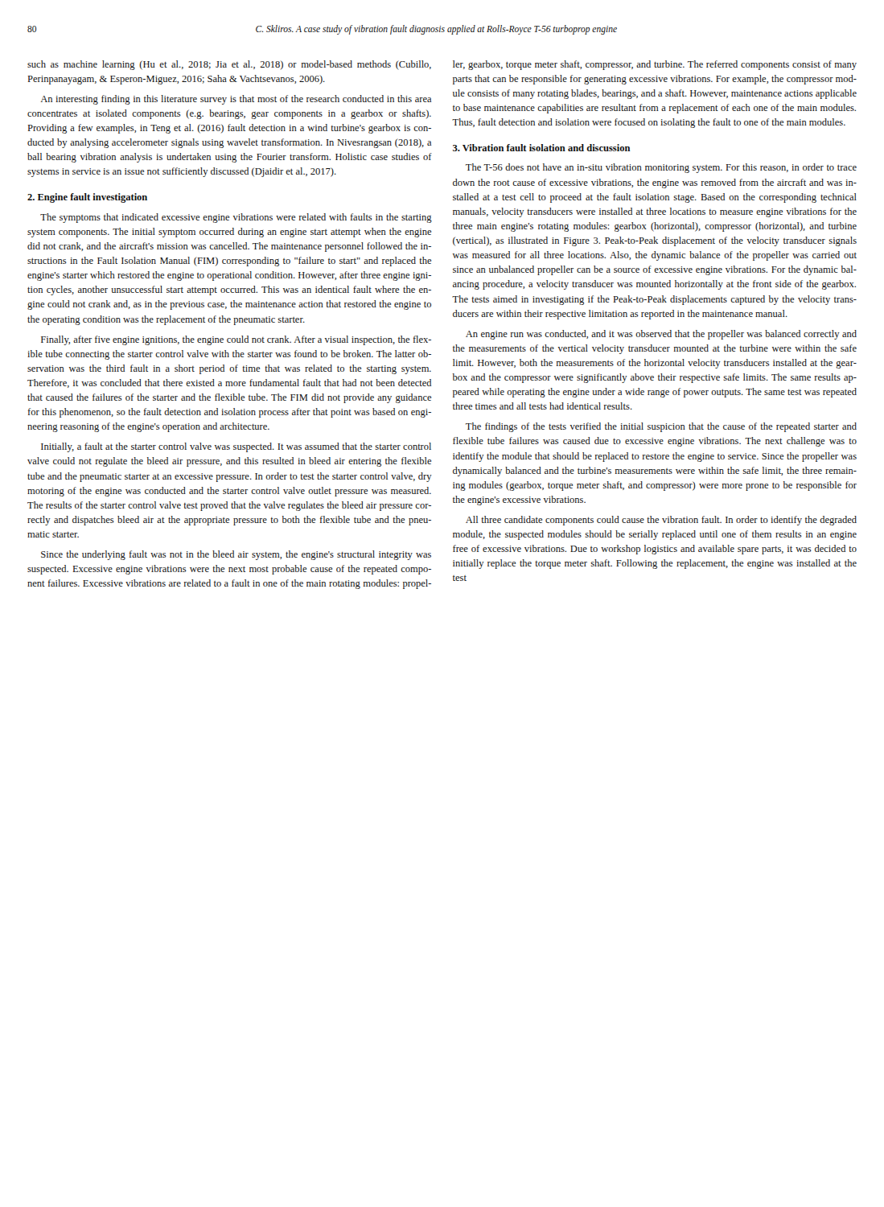80 C. Skliros. A case study of vibration fault diagnosis applied at Rolls-Royce T-56 turboprop engine
such as machine learning (Hu et al., 2018; Jia et al., 2018) or model-based methods (Cubillo, Perinpanayagam, & Esperon-Miguez, 2016; Saha & Vachtsevanos, 2006).
An interesting finding in this literature survey is that most of the research conducted in this area concentrates at isolated components (e.g. bearings, gear components in a gearbox or shafts). Providing a few examples, in Teng et al. (2016) fault detection in a wind turbine's gearbox is conducted by analysing accelerometer signals using wavelet transformation. In Nivesrangsan (2018), a ball bearing vibration analysis is undertaken using the Fourier transform. Holistic case studies of systems in service is an issue not sufficiently discussed (Djaidir et al., 2017).
2. Engine fault investigation
The symptoms that indicated excessive engine vibrations were related with faults in the starting system components. The initial symptom occurred during an engine start attempt when the engine did not crank, and the aircraft's mission was cancelled. The maintenance personnel followed the instructions in the Fault Isolation Manual (FIM) corresponding to "failure to start" and replaced the engine's starter which restored the engine to operational condition. However, after three engine ignition cycles, another unsuccessful start attempt occurred. This was an identical fault where the engine could not crank and, as in the previous case, the maintenance action that restored the engine to the operating condition was the replacement of the pneumatic starter.
Finally, after five engine ignitions, the engine could not crank. After a visual inspection, the flexible tube connecting the starter control valve with the starter was found to be broken. The latter observation was the third fault in a short period of time that was related to the starting system. Therefore, it was concluded that there existed a more fundamental fault that had not been detected that caused the failures of the starter and the flexible tube. The FIM did not provide any guidance for this phenomenon, so the fault detection and isolation process after that point was based on engineering reasoning of the engine's operation and architecture.
Initially, a fault at the starter control valve was suspected. It was assumed that the starter control valve could not regulate the bleed air pressure, and this resulted in bleed air entering the flexible tube and the pneumatic starter at an excessive pressure. In order to test the starter control valve, dry motoring of the engine was conducted and the starter control valve outlet pressure was measured. The results of the starter control valve test proved that the valve regulates the bleed air pressure correctly and dispatches bleed air at the appropriate pressure to both the flexible tube and the pneumatic starter.
Since the underlying fault was not in the bleed air system, the engine's structural integrity was suspected. Excessive engine vibrations were the next most probable cause of the repeated component failures. Excessive vibrations are related to a fault in one of the main rotating modules: propeller, gearbox, torque meter shaft, compressor, and turbine. The referred components consist of many parts that can be responsible for generating excessive vibrations. For example, the compressor module consists of many rotating blades, bearings, and a shaft. However, maintenance actions applicable to base maintenance capabilities are resultant from a replacement of each one of the main modules. Thus, fault detection and isolation were focused on isolating the fault to one of the main modules.
3. Vibration fault isolation and discussion
The T-56 does not have an in-situ vibration monitoring system. For this reason, in order to trace down the root cause of excessive vibrations, the engine was removed from the aircraft and was installed at a test cell to proceed at the fault isolation stage. Based on the corresponding technical manuals, velocity transducers were installed at three locations to measure engine vibrations for the three main engine's rotating modules: gearbox (horizontal), compressor (horizontal), and turbine (vertical), as illustrated in Figure 3. Peak-to-Peak displacement of the velocity transducer signals was measured for all three locations. Also, the dynamic balance of the propeller was carried out since an unbalanced propeller can be a source of excessive engine vibrations. For the dynamic balancing procedure, a velocity transducer was mounted horizontally at the front side of the gearbox. The tests aimed in investigating if the Peak-to-Peak displacements captured by the velocity transducers are within their respective limitation as reported in the maintenance manual.
An engine run was conducted, and it was observed that the propeller was balanced correctly and the measurements of the vertical velocity transducer mounted at the turbine were within the safe limit. However, both the measurements of the horizontal velocity transducers installed at the gearbox and the compressor were significantly above their respective safe limits. The same results appeared while operating the engine under a wide range of power outputs. The same test was repeated three times and all tests had identical results.
The findings of the tests verified the initial suspicion that the cause of the repeated starter and flexible tube failures was caused due to excessive engine vibrations. The next challenge was to identify the module that should be replaced to restore the engine to service. Since the propeller was dynamically balanced and the turbine's measurements were within the safe limit, the three remaining modules (gearbox, torque meter shaft, and compressor) were more prone to be responsible for the engine's excessive vibrations.
All three candidate components could cause the vibration fault. In order to identify the degraded module, the suspected modules should be serially replaced until one of them results in an engine free of excessive vibrations. Due to workshop logistics and available spare parts, it was decided to initially replace the torque meter shaft. Following the replacement, the engine was installed at the test